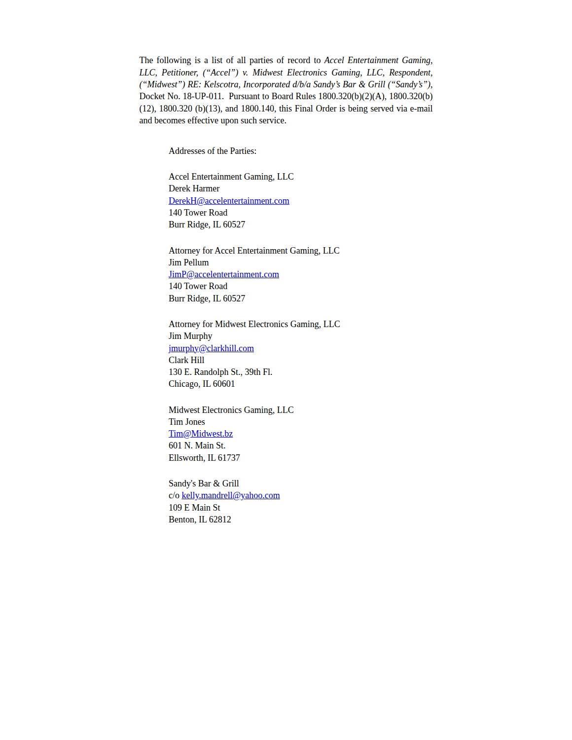The following is a list of all parties of record to Accel Entertainment Gaming, LLC, Petitioner, (“Accel”) v. Midwest Electronics Gaming, LLC, Respondent, (“Midwest”) RE: Kelscotra, Incorporated d/b/a Sandy’s Bar & Grill (“Sandy’s”), Docket No. 18-UP-011. Pursuant to Board Rules 1800.320(b)(2)(A), 1800.320(b)(12), 1800.320 (b)(13), and 1800.140, this Final Order is being served via e-mail and becomes effective upon such service.
Addresses of the Parties:
Accel Entertainment Gaming, LLC
Derek Harmer
DerekH@accelentertainment.com
140 Tower Road
Burr Ridge, IL 60527
Attorney for Accel Entertainment Gaming, LLC
Jim Pellum
JimP@accelentertainment.com
140 Tower Road
Burr Ridge, IL 60527
Attorney for Midwest Electronics Gaming, LLC
Jim Murphy
jmurphy@clarkhill.com
Clark Hill
130 E. Randolph St., 39th Fl.
Chicago, IL 60601
Midwest Electronics Gaming, LLC
Tim Jones
Tim@Midwest.bz
601 N. Main St.
Ellsworth, IL 61737
Sandy's Bar & Grill
c/o kelly.mandrell@yahoo.com
109 E Main St
Benton, IL 62812